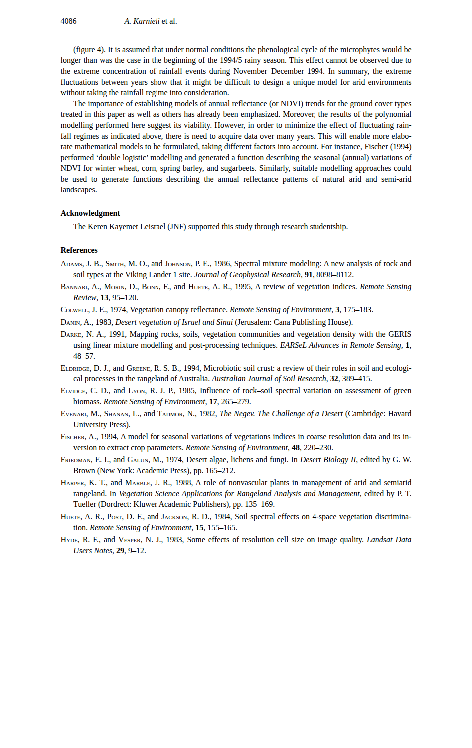4086 A. Karnieli et al.
(figure 4). It is assumed that under normal conditions the phenological cycle of the microphytes would be longer than was the case in the beginning of the 1994/5 rainy season. This effect cannot be observed due to the extreme concentration of rainfall events during November–December 1994. In summary, the extreme fluctuations between years show that it might be difficult to design a unique model for arid environments without taking the rainfall regime into consideration.
The importance of establishing models of annual reflectance (or NDVI) trends for the ground cover types treated in this paper as well as others has already been emphasized. Moreover, the results of the polynomial modelling performed here suggest its viability. However, in order to minimize the effect of fluctuating rainfall regimes as indicated above, there is need to acquire data over many years. This will enable more elaborate mathematical models to be formulated, taking different factors into account. For instance, Fischer (1994) performed ‘double logistic’ modelling and generated a function describing the seasonal (annual) variations of NDVI for winter wheat, corn, spring barley, and sugarbeets. Similarly, suitable modelling approaches could be used to generate functions describing the annual reflectance patterns of natural arid and semi-arid landscapes.
Acknowledgment
The Keren Kayemet Leisrael (JNF) supported this study through research studentship.
References
Adams, J. B., Smith, M. O., and Johnson, P. E., 1986, Spectral mixture modeling: A new analysis of rock and soil types at the Viking Lander 1 site. Journal of Geophysical Research, 91, 8098–8112.
Bannari, A., Morin, D., Bonn, F., and Huete, A. R., 1995, A review of vegetation indices. Remote Sensing Review, 13, 95–120.
Colwell, J. E., 1974, Vegetation canopy reflectance. Remote Sensing of Environment, 3, 175–183.
Danin, A., 1983, Desert vegetation of Israel and Sinai (Jerusalem: Cana Publishing House).
Darke, N. A., 1991, Mapping rocks, soils, vegetation communities and vegetation density with the GERIS using linear mixture modelling and post-processing techniques. EARSeL Advances in Remote Sensing, 1, 48–57.
Eldridge, D. J., and Greene, R. S. B., 1994, Microbiotic soil crust: a review of their roles in soil and ecological processes in the rangeland of Australia. Australian Journal of Soil Research, 32, 389–415.
Elvidge, C. D., and Lyon, R. J. P., 1985, Influence of rock–soil spectral variation on assessment of green biomass. Remote Sensing of Environment, 17, 265–279.
Evenari, M., Shanan, L., and Tadmor, N., 1982, The Negev. The Challenge of a Desert (Cambridge: Havard University Press).
Fischer, A., 1994, A model for seasonal variations of vegetations indices in coarse resolution data and its inversion to extract crop parameters. Remote Sensing of Environment, 48, 220–230.
Friedman, E. I., and Galun, M., 1974, Desert algae, lichens and fungi. In Desert Biology II, edited by G. W. Brown (New York: Academic Press), pp. 165–212.
Harper, K. T., and Marble, J. R., 1988, A role of nonvascular plants in management of arid and semiarid rangeland. In Vegetation Science Applications for Rangeland Analysis and Management, edited by P. T. Tueller (Dordrect: Kluwer Academic Publishers), pp. 135–169.
Huete, A. R., Post, D. F., and Jackson, R. D., 1984, Soil spectral effects on 4-space vegetation discrimination. Remote Sensing of Environment, 15, 155–165.
Hyde, R. F., and Vesper, N. J., 1983, Some effects of resolution cell size on image quality. Landsat Data Users Notes, 29, 9–12.